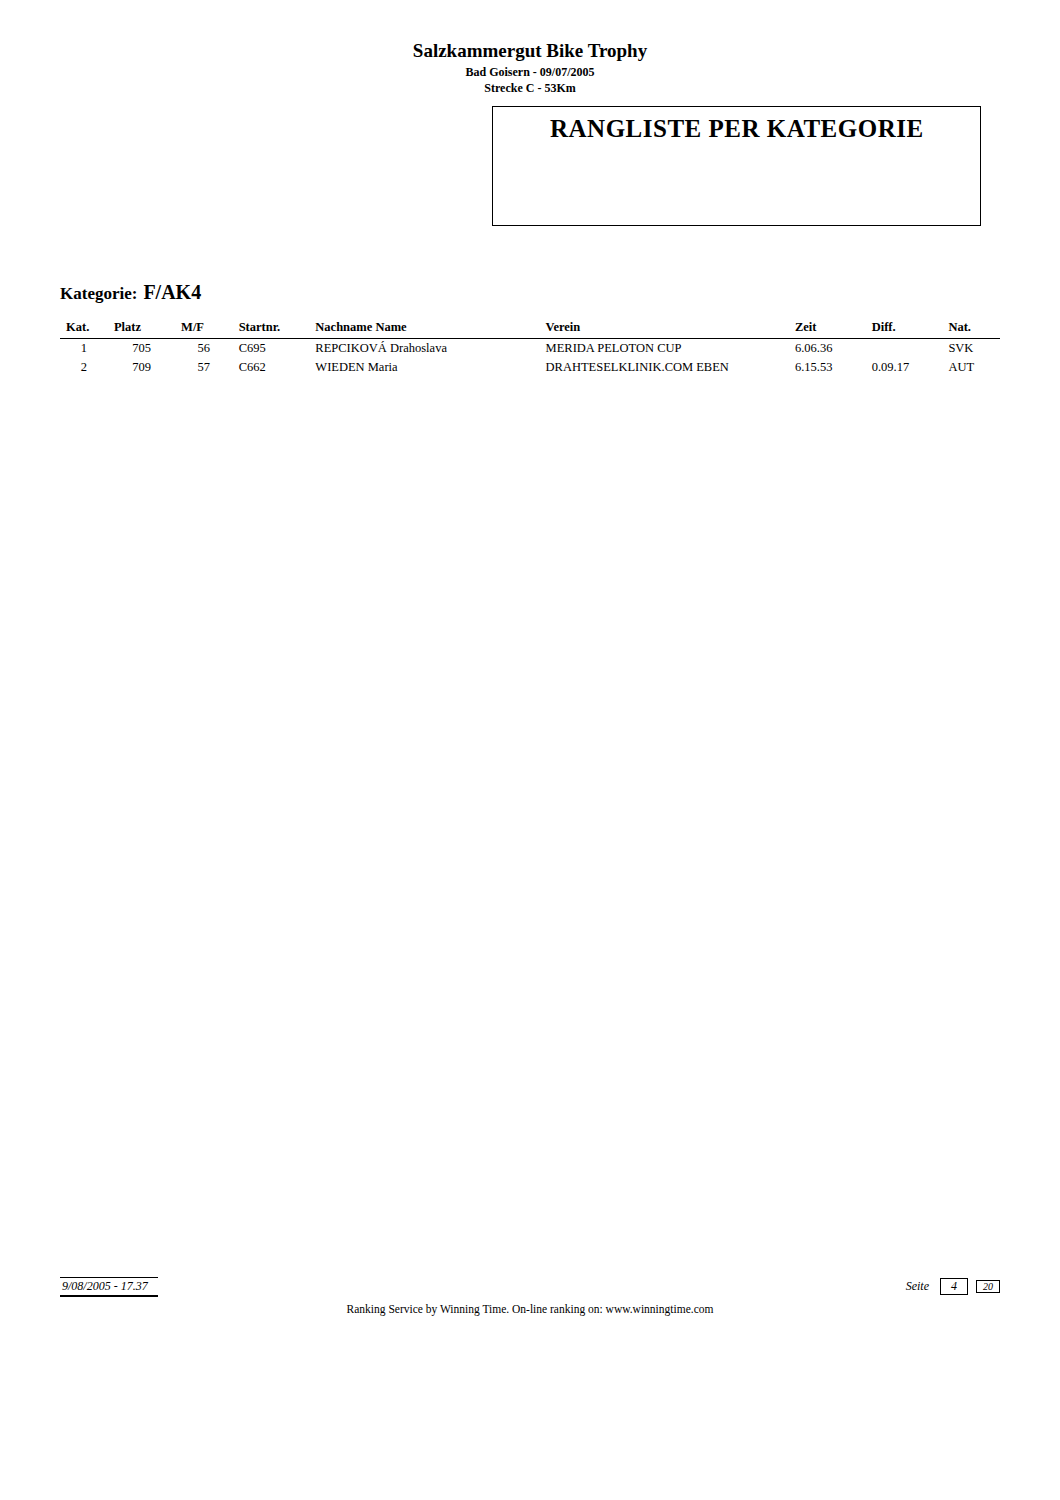Salzkammergut Bike Trophy
Bad Goisern - 09/07/2005
Strecke C - 53Km
RANGLISTE PER KATEGORIE
Kategorie: F/AK4
| Kat. | Platz | M/F | Startnr. | Nachname Name | Verein | Zeit | Diff. | Nat. |
| --- | --- | --- | --- | --- | --- | --- | --- | --- |
| 1 | 705 | 56 | C695 | REPCIKOVÁ Drahoslava | MERIDA PELOTON CUP | 6.06.36 | | SVK |
| 2 | 709 | 57 | C662 | WIEDEN Maria | DRAHTESELKLINIK.COM EBEN | 6.15.53 | 0.09.17 | AUT |
9/08/2005 - 17.37 Seite 420
Ranking Service by Winning Time. On-line ranking on: www.winningtime.com